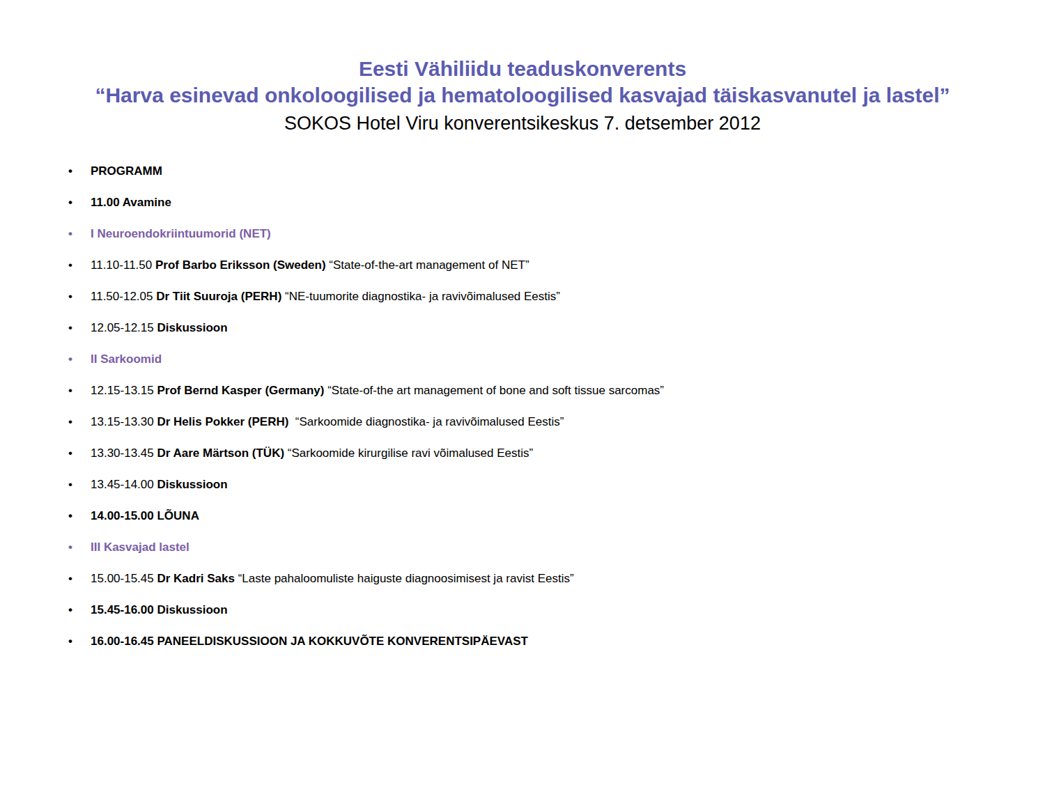Eesti Vähiliidu teaduskonverents “Harva esinevad onkoloogilised ja hematoloogilised kasvajad täiskasvanutel ja lastel”
SOKOS Hotel Viru konverentsikeskus 7. detsember 2012
PROGRAMM
11.00 Avamine
I Neuroendokriintuumorid (NET)
11.10-11.50 Prof Barbo Eriksson (Sweden) “State-of-the-art management of NET”
11.50-12.05 Dr Tiit Suuroja (PERH) “NE-tuumorite diagnostika- ja ravivõimalused Eestis”
12.05-12.15 Diskussioon
II Sarkoomid
12.15-13.15 Prof Bernd Kasper (Germany) “State-of-the art management of bone and soft tissue sarcomas”
13.15-13.30 Dr Helis Pokker (PERH) “Sarkoomide diagnostika- ja ravivõimalused Eestis”
13.30-13.45 Dr Aare Märtson (TÜK) “Sarkoomide kirurgilise ravi võimalused Eestis”
13.45-14.00 Diskussioon
14.00-15.00 LÕUNA
III Kasvajad lastel
15.00-15.45 Dr Kadri Saks “Laste pahaloomuliste haiguste diagnoosimisest ja ravist Eestis”
15.45-16.00 Diskussioon
16.00-16.45 PANEELDISKUSSIOON JA KOKKUVÕTE KONVERENTSIPÄEVAST